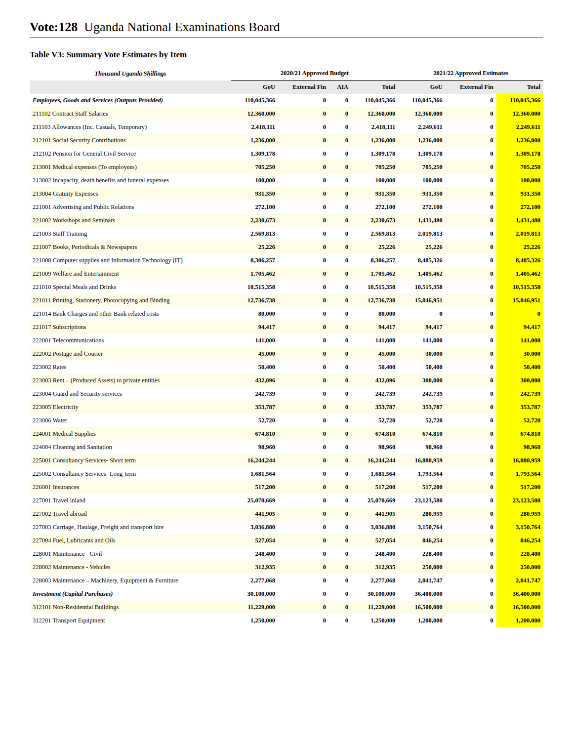Vote:128 Uganda National Examinations Board
Table V3: Summary Vote Estimates by Item
| Thousand Uganda Shillings | 2020/21 Approved Budget | 2021/22 Approved Estimates |
| --- | --- | --- |
| | GoU | External Fin | AIA | Total | GoU | External Fin | Total |
| Employees, Goods and Services (Outputs Provided) | 110,045,366 | 0 | 0 | 110,045,366 | 110,045,366 | 0 | 110,045,366 |
| 211102 Contract Staff Salaries | 12,360,000 | 0 | 0 | 12,360,000 | 12,360,000 | 0 | 12,360,000 |
| 211103 Allowances (Inc. Casuals, Temporary) | 2,418,111 | 0 | 0 | 2,418,111 | 2,249,611 | 0 | 2,249,611 |
| 212101 Social Security Contributions | 1,236,000 | 0 | 0 | 1,236,000 | 1,236,000 | 0 | 1,236,000 |
| 212102 Pension for General Civil Service | 1,309,178 | 0 | 0 | 1,309,178 | 1,309,178 | 0 | 1,309,178 |
| 213001 Medical expenses (To employees) | 705,250 | 0 | 0 | 705,250 | 705,250 | 0 | 705,250 |
| 213002 Incapacity, death benefits and funeral expenses | 100,000 | 0 | 0 | 100,000 | 100,000 | 0 | 100,000 |
| 213004 Gratuity Expenses | 931,350 | 0 | 0 | 931,350 | 931,350 | 0 | 931,350 |
| 221001 Advertising and Public Relations | 272,100 | 0 | 0 | 272,100 | 272,100 | 0 | 272,100 |
| 221002 Workshops and Seminars | 2,230,673 | 0 | 0 | 2,230,673 | 1,431,480 | 0 | 1,431,480 |
| 221003 Staff Training | 2,569,813 | 0 | 0 | 2,569,813 | 2,019,813 | 0 | 2,019,813 |
| 221007 Books, Periodicals & Newspapers | 25,226 | 0 | 0 | 25,226 | 25,226 | 0 | 25,226 |
| 221008 Computer supplies and Information Technology (IT) | 8,306,257 | 0 | 0 | 8,306,257 | 8,485,326 | 0 | 8,485,326 |
| 221009 Welfare and Entertainment | 1,705,462 | 0 | 0 | 1,705,462 | 1,405,462 | 0 | 1,405,462 |
| 221010 Special Meals and Drinks | 10,515,358 | 0 | 0 | 10,515,358 | 10,515,358 | 0 | 10,515,358 |
| 221011 Printing, Stationery, Photocopying and Binding | 12,736,738 | 0 | 0 | 12,736,738 | 15,846,951 | 0 | 15,846,951 |
| 221014 Bank Charges and other Bank related costs | 80,000 | 0 | 0 | 80,000 | 0 | 0 | 0 |
| 221017 Subscriptions | 94,417 | 0 | 0 | 94,417 | 94,417 | 0 | 94,417 |
| 222001 Telecommunications | 141,000 | 0 | 0 | 141,000 | 141,000 | 0 | 141,000 |
| 222002 Postage and Courier | 45,000 | 0 | 0 | 45,000 | 30,000 | 0 | 30,000 |
| 223002 Rates | 50,400 | 0 | 0 | 50,400 | 50,400 | 0 | 50,400 |
| 223003 Rent – (Produced Assets) to private entities | 432,096 | 0 | 0 | 432,096 | 300,000 | 0 | 300,000 |
| 223004 Guard and Security services | 242,739 | 0 | 0 | 242,739 | 242,739 | 0 | 242,739 |
| 223005 Electricity | 353,787 | 0 | 0 | 353,787 | 353,787 | 0 | 353,787 |
| 223006 Water | 52,720 | 0 | 0 | 52,720 | 52,720 | 0 | 52,720 |
| 224001 Medical Supplies | 674,810 | 0 | 0 | 674,810 | 674,810 | 0 | 674,810 |
| 224004 Cleaning and Sanitation | 98,960 | 0 | 0 | 98,960 | 98,960 | 0 | 98,960 |
| 225001 Consultancy Services- Short term | 16,244,244 | 0 | 0 | 16,244,244 | 16,880,959 | 0 | 16,880,959 |
| 225002 Consultancy Services- Long-term | 1,681,564 | 0 | 0 | 1,681,564 | 1,793,564 | 0 | 1,793,564 |
| 226001 Insurances | 517,200 | 0 | 0 | 517,200 | 517,200 | 0 | 517,200 |
| 227001 Travel inland | 25,070,669 | 0 | 0 | 25,070,669 | 23,123,580 | 0 | 23,123,580 |
| 227002 Travel abroad | 441,905 | 0 | 0 | 441,905 | 280,959 | 0 | 280,959 |
| 227003 Carriage, Haulage, Freight and transport hire | 3,036,880 | 0 | 0 | 3,036,880 | 3,150,764 | 0 | 3,150,764 |
| 227004 Fuel, Lubricants and Oils | 527,054 | 0 | 0 | 527,054 | 846,254 | 0 | 846,254 |
| 228001 Maintenance - Civil | 248,400 | 0 | 0 | 248,400 | 228,400 | 0 | 228,400 |
| 228002 Maintenance - Vehicles | 312,935 | 0 | 0 | 312,935 | 250,000 | 0 | 250,000 |
| 228003 Maintenance – Machinery, Equipment & Furniture | 2,277,068 | 0 | 0 | 2,277,068 | 2,041,747 | 0 | 2,041,747 |
| Investment (Capital Purchases) | 30,100,000 | 0 | 0 | 30,100,000 | 36,400,000 | 0 | 36,400,000 |
| 312101 Non-Residential Buildings | 11,229,000 | 0 | 0 | 11,229,000 | 16,500,000 | 0 | 16,500,000 |
| 312201 Transport Equipment | 1,250,000 | 0 | 0 | 1,250,000 | 1,200,000 | 0 | 1,200,000 |